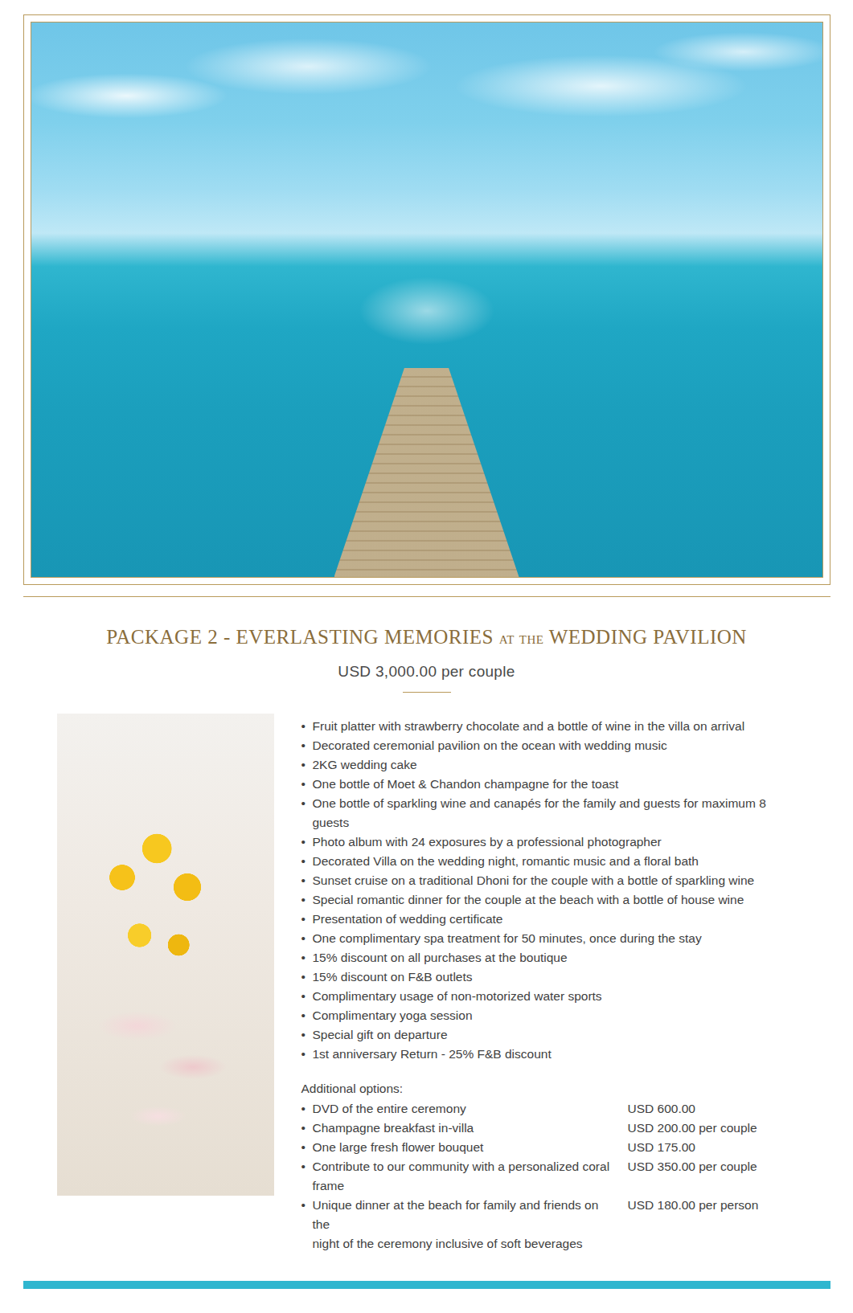PACKAGE 2 - EVERLASTING MEMORIES at the WEDDING PAVILION
USD 3,000.00 per couple
Fruit platter with strawberry chocolate and a bottle of wine in the villa on arrival
Decorated ceremonial pavilion on the ocean with wedding music
2KG wedding cake
One bottle of Moet & Chandon champagne for the toast
One bottle of sparkling wine and canapés for the family and guests for maximum 8 guests
Photo album with 24 exposures by a professional photographer
Decorated Villa on the wedding night, romantic music and a floral bath
Sunset cruise on a traditional Dhoni for the couple with a bottle of sparkling wine
Special romantic dinner for the couple at the beach with a bottle of house wine
Presentation of wedding certificate
One complimentary spa treatment for 50 minutes, once during the stay
15% discount on all purchases at the boutique
15% discount on F&B outlets
Complimentary usage of non-motorized water sports
Complimentary yoga session
Special gift on departure
1st anniversary Return - 25% F&B discount
Additional options:
| DVD of the entire ceremony | USD 600.00 |
| Champagne breakfast in-villa | USD 200.00 per couple |
| One large fresh flower bouquet | USD 175.00 |
| Contribute to our community with a personalized coral frame | USD 350.00 per couple |
| Unique dinner at the beach for family and friends on the | USD 180.00 per person |
| night of the ceremony inclusive of soft beverages | |